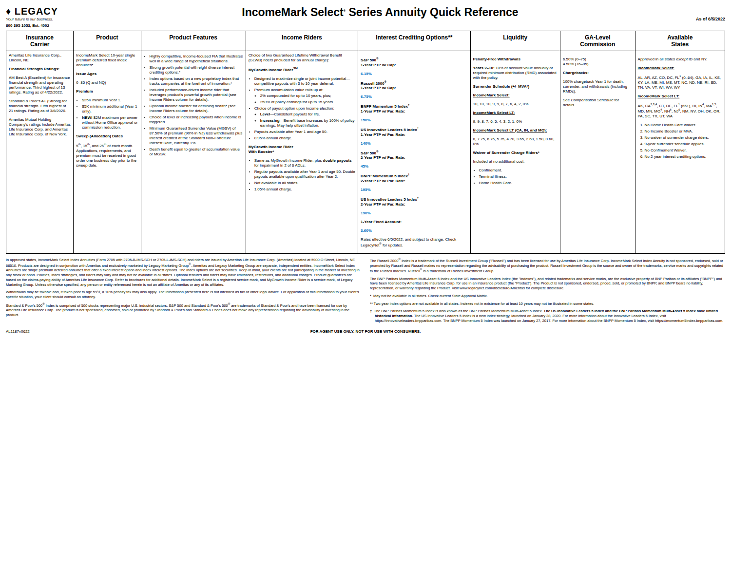♦ LEGACY
Your future is our business.
800-395-1053, Ext. 4002
IncomeMark Select® Series Annuity Quick Reference
As of 6/5/2022
| Insurance Carrier | Product | Product Features | Income Riders | Interest Crediting Options** | Liquidity | GA-Level Commission | Available States |
| --- | --- | --- | --- | --- | --- | --- | --- |
| Ameritas Life Insurance Corp., Lincoln, NE Financial Strength Ratings: AM Best A (Excellent) for insurance financial strength and operating performance. Third highest of 13 ratings. Rating as of 4/22/2022. Standard & Poor's A+ (Strong) for financial strength. Fifth highest of 21 ratings. Rating as of 3/6/2020. Ameritas Mutual Holding Company's ratings include Ameritas Life Insurance Corp. and Ameritas Life Insurance Corp. of New York. | IncomeMark Select 10-year single premium deferred fixed index annuities* Issue Ages 0–85 (Q and NQ) Premium $25K minimum Year 1. $5K minimum additional (Year 1 only). NEW! $2M maximum per owner without Home Office approval or commission reduction. Sweep (Allocation) Dates 5 th , 15 th , and 25 th of each month. Applications, requirements, and premium must be received in good order one business day prior to the sweep date. | Highly competitive, income-focused FIA that illustrates well in a wide range of hypothetical situations. Strong growth potential with eight diverse interest crediting options.* Index options based on a new proprietary index that tracks companies at the forefront of innovation.* Included performance-driven income rider that leverages product's powerful growth potential (see Income Riders column for details). Optional income booster for declining health* (see Income Riders column for details). Choice of level or increasing payouts when income is triggered. Minimum Guaranteed Surrender Value (MGSV) of 87.50% of premium (90% in NJ) less withdrawals plus interest credited at the Standard Non-Forfeiture Interest Rate, currently 1%. Death benefit equal to greater of accumulation value or MGSV. | Choice of two Guaranteed Lifetime Withdrawal Benefit (GLWB) riders (included for an annual charge): MyGrowth Income Rider SM Designed to maximize single or joint income potential—competitive payouts with 3 to 10-year deferral. Premium accumulation value rolls up at: 2% compounded for up to 10 years, plus; 250% of policy earnings for up to 15 years. Choice of payout option upon income election: Level —Consistent payouts for life. Increasing —Benefit base increases by 100% of policy earnings. May help offset inflation. Payouts available after Year 1 and age 50. 0.95% annual charge. MyGrowth Income Rider With Booster* Same as MyGrowth Income Rider, plus double payouts for impairment in 2 of 6 ADLs. Regular payouts available after Year 1 and age 50. Double payouts available upon qualification after Year 2. Not available in all states. 1.05% annual charge. | S&P 500 ® 1-Year PTP w/ Cap: 6.15% Russell 2000 ® 1-Year PTP w/ Cap: 6.75% BNPP Momentum 5 Index † 1-Year PTP w/ Par. Rate: 150% US Innovative Leaders 5 Index † 1-Year PTP w/ Par. Rate: 140% S&P 500 ® 2-Year PTP w/ Par. Rate: 45% BNPP Momentum 5 Index † 2-Year PTP w/ Par. Rate: 195% US Innovative Leaders 5 Index † 2-Year PTP w/ Par. Rate: 190% 1-Year Fixed Account: 3.60% Rates effective 6/5/2022, and subject to change. Check LegacyNet ® for updates. | Penalty-Free Withdrawals Years 2–10: 10% of account value annually or required minimum distribution (RMD) associated with the policy. Surrender Schedule (+/- MVA*) IncomeMark Select: 10, 10, 10, 9, 9, 8, 7, 6, 4, 2, 0% IncomeMark Select LT: 9, 9, 8, 7, 6, 5, 4, 3, 2, 1, 0% IncomeMark Select LT (CA, IN, and MO): 8, 7.75, 6.75, 5.75, 4.70, 3.65, 2.60, 1.50, 0.60, 0% Waiver of Surrender Charge Riders* Included at no additional cost: Confinement. Terminal Illness. Home Health Care. | 6.50% (0–75) 4.50% (76–85) Chargebacks: 100% chargeback Year 1 for death, surrender, and withdrawals (including RMDs). See Compensation Schedule for details. | Approved in all states except ID and NY. IncomeMark Select: AL, AR, AZ, CO, DC, FL 1 (0–64), GA, IA, IL, KS, KY, LA, ME, MI, MS, MT, NC, ND, NE, RI, SD, TN, VA, VT, WI, WV, WY IncomeMark Select LT: AK, CA 2,3,4 , CT, DE, FL 1 (65+), HI, IN 4 , MA 1,5 , MD, MN, MO 4 , NH 6 , NJ 6 , NM, NV, OH, OK, OR, PA, SC, TX, UT, WA No Home Health Care waiver. No Income Booster or MVA. No waiver of surrender charge riders. 9-year surrender schedule applies. No Confinement Waiver. No 2-year interest crediting options. |
In approved states, IncomeMark Select Index Annuities (Form 2705 with 2705-B-IMS-SCH or 2705-L-IMS-SCH) and riders are issued by Ameritas Life Insurance Corp. (Ameritas) located at 5900 O Street, Lincoln, NE 68510. Products are designed in conjunction with Ameritas and exclusively marketed by Legacy Marketing Group®. Ameritas and Legacy Marketing Group are separate, independent entities. IncomeMark Select Index Annuities are single premium deferred annuities that offer a fixed interest option and index interest options. The index options are not securities. Keep in mind, your clients are not participating in the market or investing in any stock or bond. Policies, index strategies, and riders may vary and may not be available in all states. Optional features and riders may have limitations, restrictions, and additional charges. Product guarantees are based on the claims-paying ability of Ameritas Life Insurance Corp. Refer to brochures for additional details. IncomeMark Select is a registered service mark, and MyGrowth Income Rider is a service mark, of Legacy Marketing Group. Unless otherwise specified, any person or entity referenced herein is not an affiliate of Ameritas or any of its affiliates.
Withdrawals may be taxable and, if taken prior to age 59½, a 10% penalty tax may also apply. The information presented here is not intended as tax or other legal advice. For application of this information to your client's specific situation, your client should consult an attorney.
Standard & Poor's 500® Index is comprised of 500 stocks representing major U.S. industrial sectors. S&P 500 and Standard & Poor's 500® are trademarks of Standard & Poor's and have been licensed for use by Ameritas Life Insurance Corp. The product is not sponsored, endorsed, sold or promoted by Standard & Poor's and Standard & Poor's does not make any representation regarding the advisability of investing in the product.
The Russell 2000® Index is a trademark of the Russell Investment Group ("Russell") and has been licensed for use by Ameritas Life Insurance Corp. IncomeMark Select Index Annuity is not sponsored, endorsed, sold or promoted by Russell and Russell makes no representation regarding the advisability of purchasing the product. Russell Investment Group is the source and owner of the trademarks, service marks and copyrights related to the Russell Indexes. Russell® is a trademark of Russell Investment Group.
The BNP Paribas Momentum Multi-Asset 5 Index and the US Innovative Leaders Index (the "Indexes"), and related trademarks and service marks, are the exclusive property of BNP Paribas or its affiliates ("BNPP") and have been licensed by Ameritas Life Insurance Corp. for use in an insurance product (the "Product"). The Product is not sponsored, endorsed, priced, sold, or promoted by BNPP, and BNPP bears no liability, representation, or warranty regarding the Product. Visit www.legacynet.com/disclosure/Ameritas for complete disclosure.
* May not be available in all states. Check current State Approval Matrix.
** Two-year index options are not available in all states. Indexes not in existence for at least 10 years may not be illustrated in some states.
† The BNP Paribas Momentum 5 Index is also known as the BNP Paribas Momentum Multi-Asset 5 Index. The US Innovative Leaders 5 Index and the BNP Paribas Momentum Multi-Asset 5 Index have limited historical information. The US Innovative Leaders 5 Index is a new index strategy, launched on January 28, 2020. For more information about the Innovative Leaders 5 Index, visit https://innovativeleaders.bnpparibas.com. The BNPP Momentum 5 Index was launched on January 27, 2017. For more information about the BNPP Momentum 5 Index, visit https://momentum5index.bnpparibas.com.
AL1187v0622
FOR AGENT USE ONLY. NOT FOR USE WITH CONSUMERS.